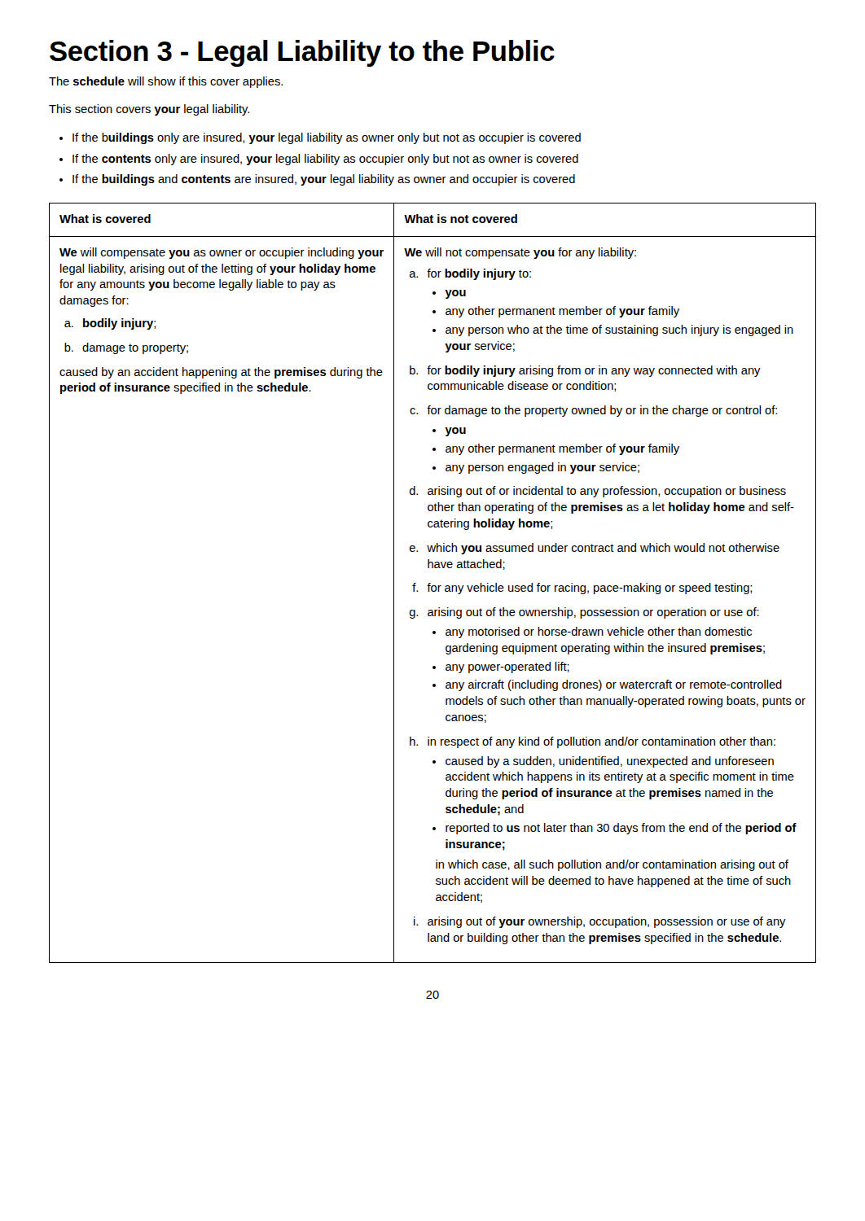Section 3 - Legal Liability to the Public
The schedule will show if this cover applies.
This section covers your legal liability.
If the buildings only are insured, your legal liability as owner only but not as occupier is covered
If the contents only are insured, your legal liability as occupier only but not as owner is covered
If the buildings and contents are insured, your legal liability as owner and occupier is covered
| What is covered | What is not covered |
| --- | --- |
| We will compensate you as owner or occupier including your legal liability, arising out of the letting of your holiday home for any amounts you become legally liable to pay as damages for: bodily injury ; damage to property; caused by an accident happening at the premises during the period of insurance specified in the schedule . | We will not compensate you for any liability: for bodily injury to: you any other permanent member of your family any person who at the time of sustaining such injury is engaged in your service; for bodily injury arising from or in any way connected with any communicable disease or condition; for damage to the property owned by or in the charge or control of: you any other permanent member of your family any person engaged in your service; arising out of or incidental to any profession, occupation or business other than operating of the premises as a let holiday home and self-catering holiday home ; which you assumed under contract and which would not otherwise have attached; for any vehicle used for racing, pace-making or speed testing; arising out of the ownership, possession or operation or use of: any motorised or horse-drawn vehicle other than domestic gardening equipment operating within the insured premises ; any power-operated lift; any aircraft (including drones) or watercraft or remote-controlled models of such other than manually-operated rowing boats, punts or canoes; in respect of any kind of pollution and/or contamination other than: caused by a sudden, unidentified, unexpected and unforeseen accident which happens in its entirety at a specific moment in time during the period of insurance at the premises named in the schedule; and reported to us not later than 30 days from the end of the period of insurance; in which case, all such pollution and/or contamination arising out of such accident will be deemed to have happened at the time of such accident; arising out of your ownership, occupation, possession or use of any land or building other than the premises specified in the schedule . |
20